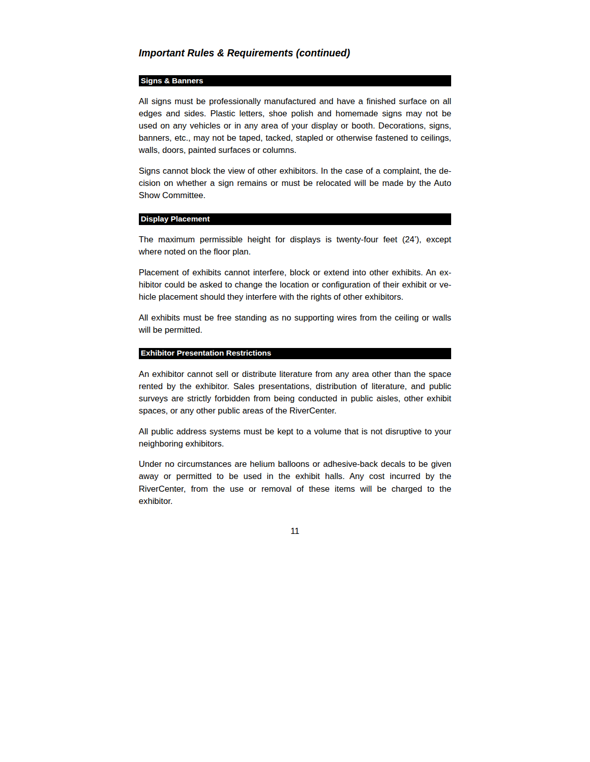Important Rules & Requirements (continued)
Signs & Banners
All signs must be professionally manufactured and have a finished surface on all edges and sides. Plastic letters, shoe polish and homemade signs may not be used on any vehicles or in any area of your display or booth. Decorations, signs, banners, etc., may not be taped, tacked, stapled or otherwise fastened to ceilings, walls, doors, painted surfaces or columns.
Signs cannot block the view of other exhibitors. In the case of a complaint, the decision on whether a sign remains or must be relocated will be made by the Auto Show Committee.
Display Placement
The maximum permissible height for displays is twenty-four feet (24’), except where noted on the floor plan.
Placement of exhibits cannot interfere, block or extend into other exhibits. An exhibitor could be asked to change the location or configuration of their exhibit or vehicle placement should they interfere with the rights of other exhibitors.
All exhibits must be free standing as no supporting wires from the ceiling or walls will be permitted.
Exhibitor Presentation Restrictions
An exhibitor cannot sell or distribute literature from any area other than the space rented by the exhibitor. Sales presentations, distribution of literature, and public surveys are strictly forbidden from being conducted in public aisles, other exhibit spaces, or any other public areas of the RiverCenter.
All public address systems must be kept to a volume that is not disruptive to your neighboring exhibitors.
Under no circumstances are helium balloons or adhesive-back decals to be given away or permitted to be used in the exhibit halls. Any cost incurred by the RiverCenter, from the use or removal of these items will be charged to the exhibitor.
11